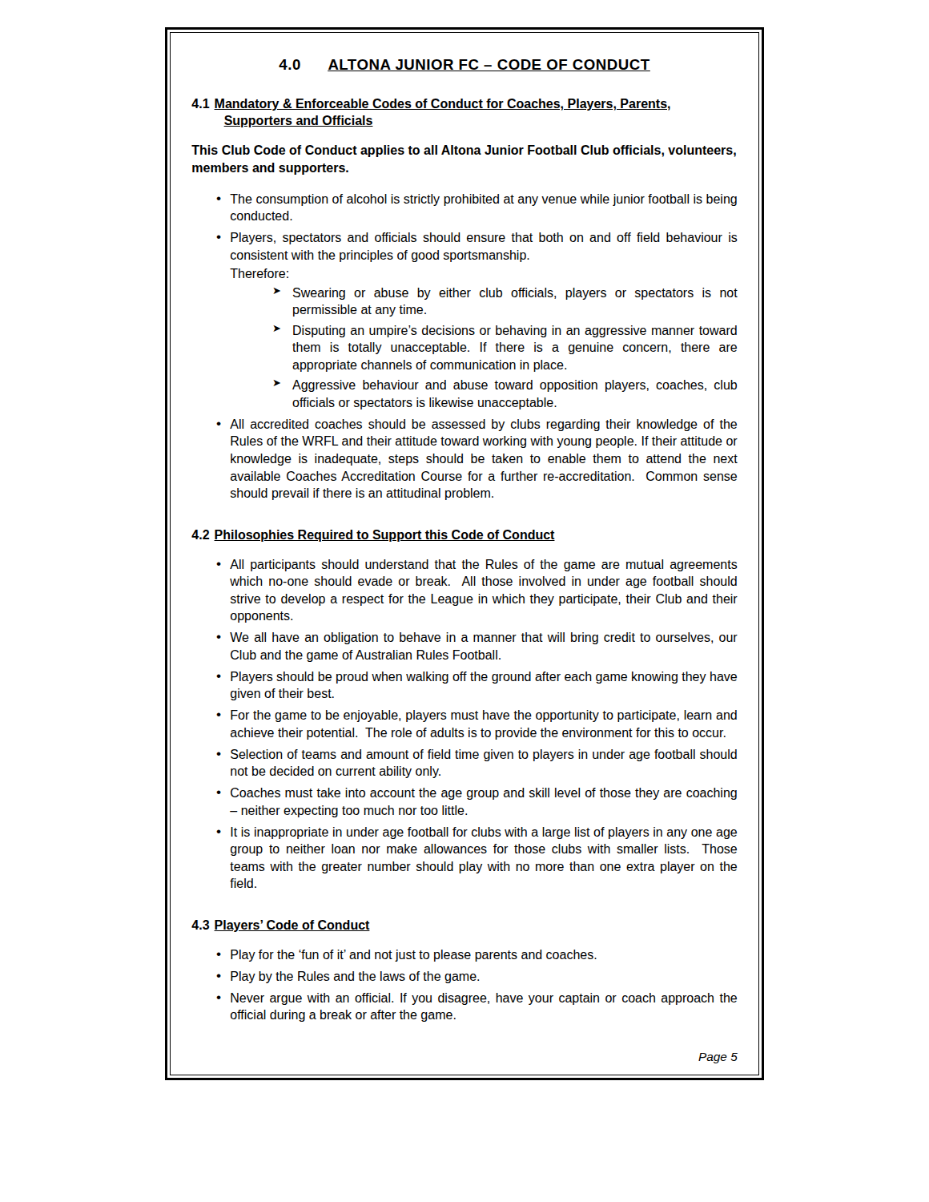4.0 ALTONA JUNIOR FC – CODE OF CONDUCT
4.1 Mandatory & Enforceable Codes of Conduct for Coaches, Players, Parents, Supporters and Officials
This Club Code of Conduct applies to all Altona Junior Football Club officials, volunteers, members and supporters.
The consumption of alcohol is strictly prohibited at any venue while junior football is being conducted.
Players, spectators and officials should ensure that both on and off field behaviour is consistent with the principles of good sportsmanship.
Therefore:
Swearing or abuse by either club officials, players or spectators is not permissible at any time.
Disputing an umpire’s decisions or behaving in an aggressive manner toward them is totally unacceptable. If there is a genuine concern, there are appropriate channels of communication in place.
Aggressive behaviour and abuse toward opposition players, coaches, club officials or spectators is likewise unacceptable.
All accredited coaches should be assessed by clubs regarding their knowledge of the Rules of the WRFL and their attitude toward working with young people. If their attitude or knowledge is inadequate, steps should be taken to enable them to attend the next available Coaches Accreditation Course for a further re-accreditation. Common sense should prevail if there is an attitudinal problem.
4.2 Philosophies Required to Support this Code of Conduct
All participants should understand that the Rules of the game are mutual agreements which no-one should evade or break. All those involved in under age football should strive to develop a respect for the League in which they participate, their Club and their opponents.
We all have an obligation to behave in a manner that will bring credit to ourselves, our Club and the game of Australian Rules Football.
Players should be proud when walking off the ground after each game knowing they have given of their best.
For the game to be enjoyable, players must have the opportunity to participate, learn and achieve their potential. The role of adults is to provide the environment for this to occur.
Selection of teams and amount of field time given to players in under age football should not be decided on current ability only.
Coaches must take into account the age group and skill level of those they are coaching – neither expecting too much nor too little.
It is inappropriate in under age football for clubs with a large list of players in any one age group to neither loan nor make allowances for those clubs with smaller lists. Those teams with the greater number should play with no more than one extra player on the field.
4.3 Players’ Code of Conduct
Play for the ‘fun of it’ and not just to please parents and coaches.
Play by the Rules and the laws of the game.
Never argue with an official. If you disagree, have your captain or coach approach the official during a break or after the game.
Page 5